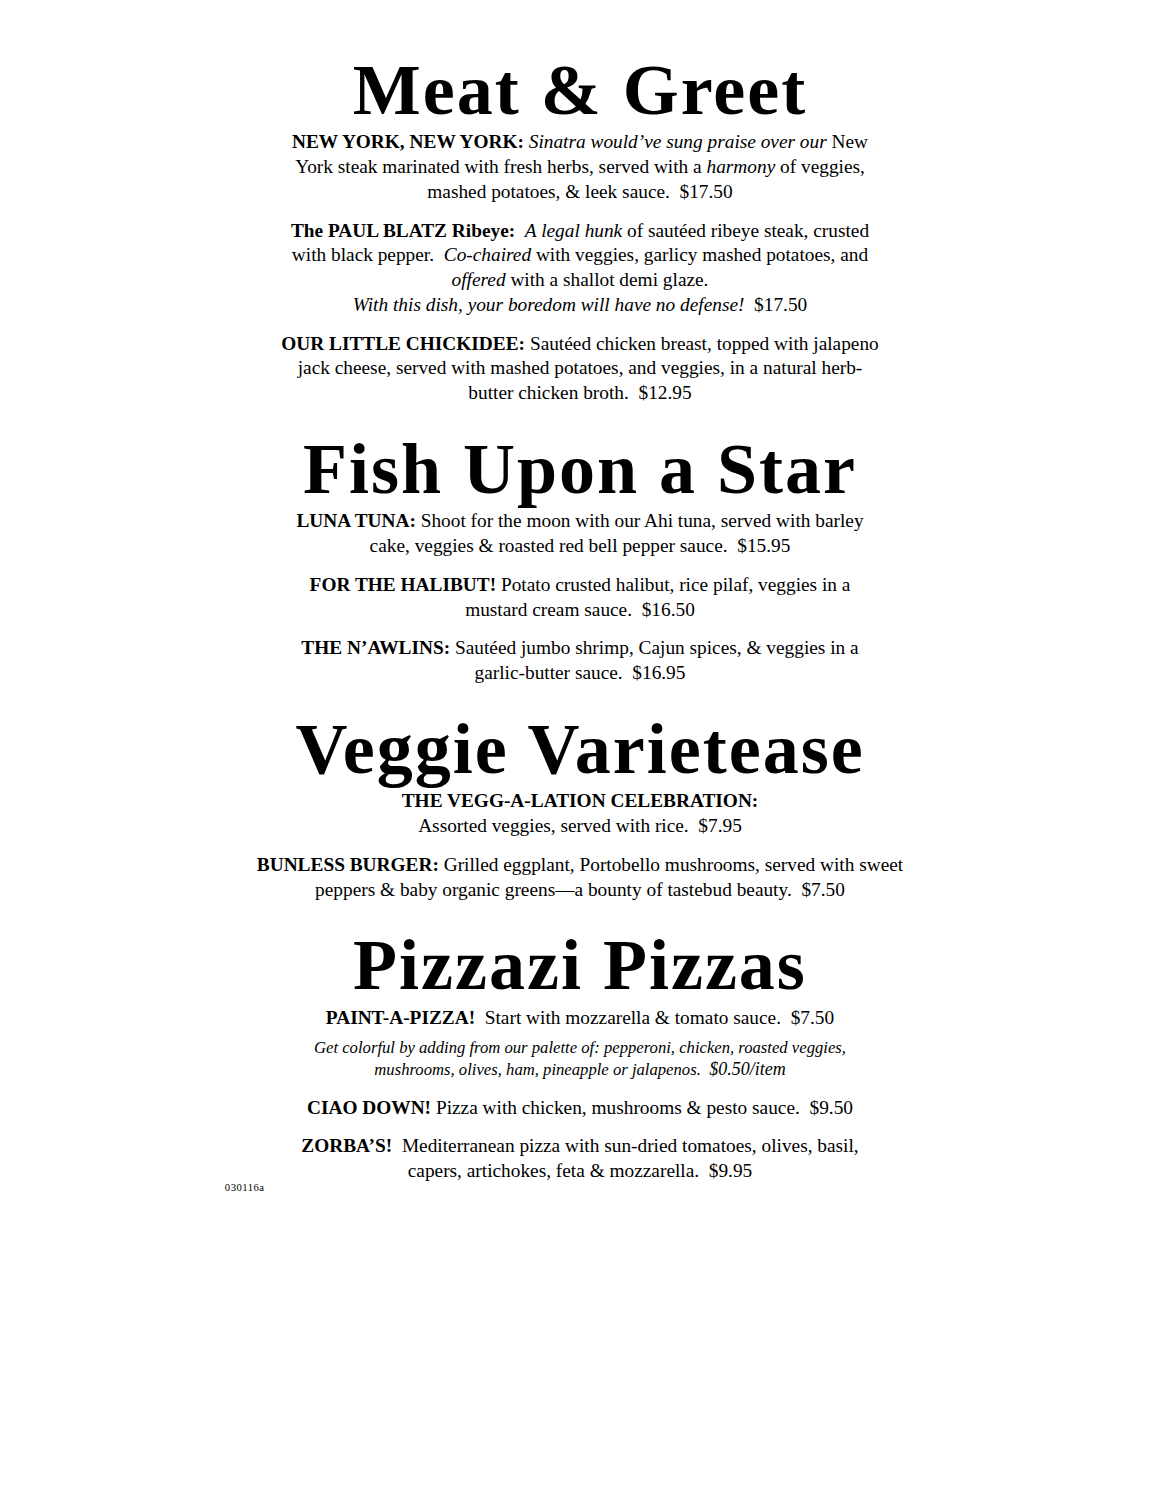Meat & Greet
NEW YORK, NEW YORK: Sinatra would’ve sung praise over our New York steak marinated with fresh herbs, served with a harmony of veggies, mashed potatoes, & leek sauce. $17.50
The PAUL BLATZ Ribeye: A legal hunk of sautéed ribeye steak, crusted with black pepper. Co-chaired with veggies, garlicy mashed potatoes, and offered with a shallot demi glaze.
With this dish, your boredom will have no defense! $17.50
OUR LITTLE CHICKIDEE: Sautéed chicken breast, topped with jalapeno jack cheese, served with mashed potatoes, and veggies, in a natural herb-butter chicken broth. $12.95
Fish Upon a Star
LUNA TUNA: Shoot for the moon with our Ahi tuna, served with barley cake, veggies & roasted red bell pepper sauce. $15.95
FOR THE HALIBUT! Potato crusted halibut, rice pilaf, veggies in a mustard cream sauce. $16.50
THE N’AWLINS: Sautéed jumbo shrimp, Cajun spices, & veggies in a garlic-butter sauce. $16.95
Veggie Varietease
THE VEGG-A-LATION CELEBRATION:
Assorted veggies, served with rice. $7.95
BUNLESS BURGER: Grilled eggplant, Portobello mushrooms, served with sweet peppers & baby organic greens—a bounty of tastebud beauty. $7.50
Pizzazi Pizzas
PAINT-A-PIZZA! Start with mozzarella & tomato sauce. $7.50
Get colorful by adding from our palette of: pepperoni, chicken, roasted veggies, mushrooms, olives, ham, pineapple or jalapenos. $0.50/item
CIAO DOWN! Pizza with chicken, mushrooms & pesto sauce. $9.50
ZORBA’S! Mediterranean pizza with sun-dried tomatoes, olives, basil, capers, artichokes, feta & mozzarella. $9.95
030116a